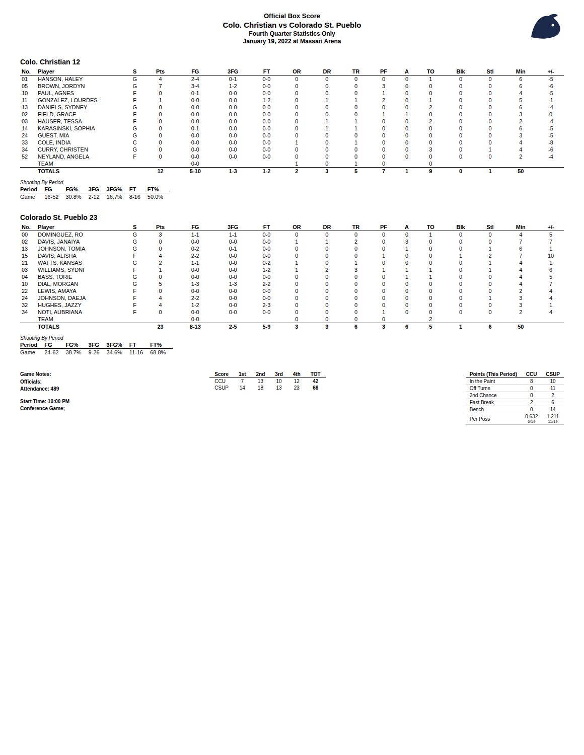Official Box Score
Colo. Christian vs Colorado St. Pueblo
Fourth Quarter Statistics Only
January 19, 2022 at Massari Arena
Colo. Christian 12
| No. | Player | S | Pts | FG | 3FG | FT | OR | DR | TR | PF | A | TO | Blk | Stl | Min | +/- |
| --- | --- | --- | --- | --- | --- | --- | --- | --- | --- | --- | --- | --- | --- | --- | --- | --- |
| 01 | HANSON, HALEY | G | 4 | 2-4 | 0-1 | 0-0 | 0 | 0 | 0 | 0 | 0 | 1 | 0 | 0 | 6 | -5 |
| 05 | BROWN, JORDYN | G | 7 | 3-4 | 1-2 | 0-0 | 0 | 0 | 0 | 3 | 0 | 0 | 0 | 0 | 6 | -6 |
| 10 | PAUL, AGNES | F | 0 | 0-1 | 0-0 | 0-0 | 0 | 0 | 0 | 1 | 0 | 0 | 0 | 0 | 4 | -5 |
| 11 | GONZALEZ, LOURDES | F | 1 | 0-0 | 0-0 | 1-2 | 0 | 1 | 1 | 2 | 0 | 1 | 0 | 0 | 5 | -1 |
| 13 | DANIELS, SYDNEY | G | 0 | 0-0 | 0-0 | 0-0 | 0 | 0 | 0 | 0 | 0 | 2 | 0 | 0 | 6 | -4 |
| 02 | FIELD, GRACE | F | 0 | 0-0 | 0-0 | 0-0 | 0 | 0 | 0 | 1 | 1 | 0 | 0 | 0 | 3 | 0 |
| 03 | HAUSER, TESSA | F | 0 | 0-0 | 0-0 | 0-0 | 0 | 1 | 1 | 0 | 0 | 2 | 0 | 0 | 2 | -4 |
| 14 | KARASINSKI, SOPHIA | G | 0 | 0-1 | 0-0 | 0-0 | 0 | 1 | 1 | 0 | 0 | 0 | 0 | 0 | 6 | -5 |
| 24 | GUEST, MIA | G | 0 | 0-0 | 0-0 | 0-0 | 0 | 0 | 0 | 0 | 0 | 0 | 0 | 0 | 3 | -5 |
| 33 | COLE, INDIA | C | 0 | 0-0 | 0-0 | 0-0 | 1 | 0 | 1 | 0 | 0 | 0 | 0 | 0 | 4 | -8 |
| 34 | CURRY, CHRISTEN | G | 0 | 0-0 | 0-0 | 0-0 | 0 | 0 | 0 | 0 | 0 | 3 | 0 | 1 | 4 | -6 |
| 52 | NEYLAND, ANGELA | F | 0 | 0-0 | 0-0 | 0-0 | 0 | 0 | 0 | 0 | 0 | 0 | 0 | 0 | 2 | -4 |
| | TEAM | | | 0-0 | | | 1 | 0 | 1 | 0 | | 0 | | | | |
| | TOTALS | | 12 | 5-10 | 1-3 | 1-2 | 2 | 3 | 5 | 7 | 1 | 9 | 0 | 1 | 50 | |
Shooting By Period
| Period | FG | FG% | 3FG | 3FG% | FT | FT% |
| --- | --- | --- | --- | --- | --- | --- |
| Game | 16-52 | 30.8% | 2-12 | 16.7% | 8-16 | 50.0% |
Colorado St. Pueblo 23
| No. | Player | S | Pts | FG | 3FG | FT | OR | DR | TR | PF | A | TO | Blk | Stl | Min | +/- |
| --- | --- | --- | --- | --- | --- | --- | --- | --- | --- | --- | --- | --- | --- | --- | --- | --- |
| 00 | DOMINGUEZ, RO | G | 3 | 1-1 | 1-1 | 0-0 | 0 | 0 | 0 | 0 | 0 | 1 | 0 | 0 | 4 | 5 |
| 02 | DAVIS, JANAIYA | G | 0 | 0-0 | 0-0 | 0-0 | 1 | 1 | 2 | 0 | 3 | 0 | 0 | 0 | 7 | 7 |
| 13 | JOHNSON, TOMIA | G | 0 | 0-2 | 0-1 | 0-0 | 0 | 0 | 0 | 0 | 1 | 0 | 0 | 1 | 6 | 1 |
| 15 | DAVIS, ALISHA | F | 4 | 2-2 | 0-0 | 0-0 | 0 | 0 | 0 | 1 | 0 | 0 | 1 | 2 | 7 | 10 |
| 21 | WATTS, KANSAS | G | 2 | 1-1 | 0-0 | 0-2 | 1 | 0 | 1 | 0 | 0 | 0 | 0 | 1 | 4 | 1 |
| 03 | WILLIAMS, SYDNI | F | 1 | 0-0 | 0-0 | 1-2 | 1 | 2 | 3 | 1 | 1 | 1 | 0 | 1 | 4 | 6 |
| 04 | BASS, TORIE | G | 0 | 0-0 | 0-0 | 0-0 | 0 | 0 | 0 | 0 | 1 | 1 | 0 | 0 | 4 | 5 |
| 10 | DIAL, MORGAN | G | 5 | 1-3 | 1-3 | 2-2 | 0 | 0 | 0 | 0 | 0 | 0 | 0 | 0 | 4 | 7 |
| 22 | LEWIS, AMAYA | F | 0 | 0-0 | 0-0 | 0-0 | 0 | 0 | 0 | 0 | 0 | 0 | 0 | 0 | 2 | 4 |
| 24 | JOHNSON, DAEJA | F | 4 | 2-2 | 0-0 | 0-0 | 0 | 0 | 0 | 0 | 0 | 0 | 0 | 1 | 3 | 4 |
| 32 | HUGHES, JAZZY | F | 4 | 1-2 | 0-0 | 2-3 | 0 | 0 | 0 | 0 | 0 | 0 | 0 | 0 | 3 | 1 |
| 34 | NOTI, AUBRIANA | F | 0 | 0-0 | 0-0 | 0-0 | 0 | 0 | 0 | 1 | 0 | 0 | 0 | 0 | 2 | 4 |
| | TEAM | | | 0-0 | | | 0 | 0 | 0 | 0 | | 2 | | | | |
| | TOTALS | | 23 | 8-13 | 2-5 | 5-9 | 3 | 3 | 6 | 3 | 6 | 5 | 1 | 6 | 50 | |
Shooting By Period
| Period | FG | FG% | 3FG | 3FG% | FT | FT% |
| --- | --- | --- | --- | --- | --- | --- |
| Game | 24-62 | 38.7% | 9-26 | 34.6% | 11-16 | 68.8% |
Game Notes:
Officials:
Attendance: 489
Start Time: 10:00 PM
Conference Game;
| Score | 1st | 2nd | 3rd | 4th | TOT |
| --- | --- | --- | --- | --- | --- |
| CCU | 7 | 13 | 10 | 12 | 42 |
| CSUP | 14 | 18 | 13 | 23 | 68 |
| Points (This Period) | CCU | CSUP |
| --- | --- | --- |
| In the Paint | 8 | 10 |
| Off Turns | 0 | 11 |
| 2nd Chance | 0 | 2 |
| Fast Break | 2 | 6 |
| Bench | 0 | 14 |
| Per Poss | 0.632 6/19 | 1.211 11/19 |